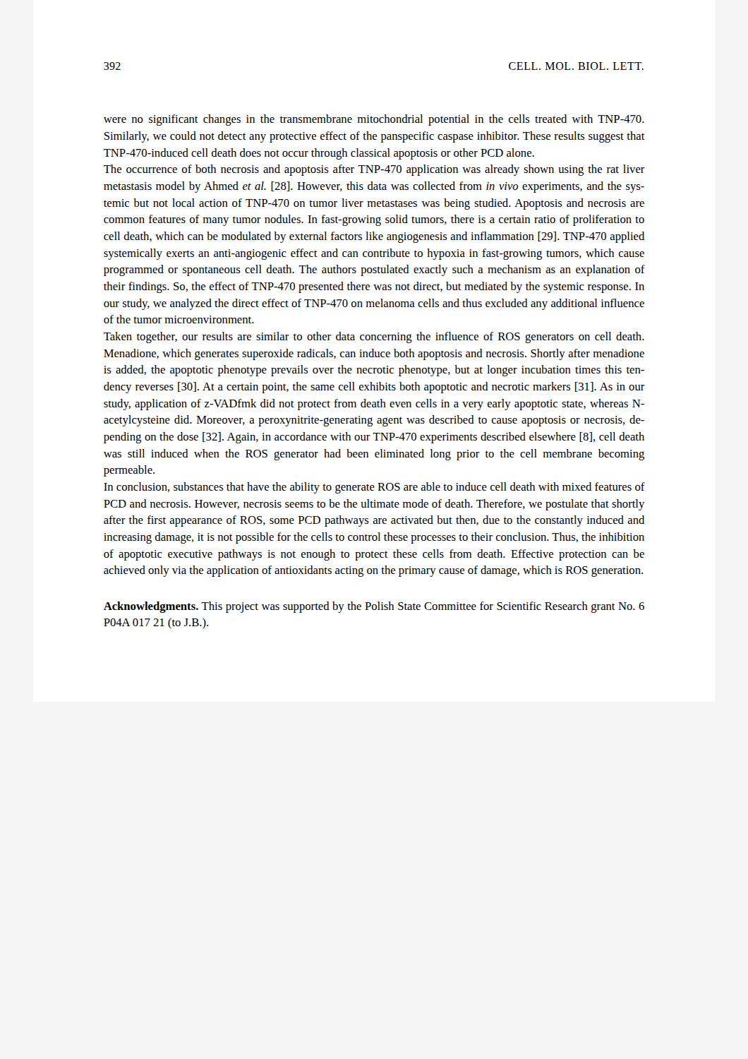392 Cell. Mol. Biol. Lett.
were no significant changes in the transmembrane mitochondrial potential in the cells treated with TNP-470. Similarly, we could not detect any protective effect of the panspecific caspase inhibitor. These results suggest that TNP-470-induced cell death does not occur through classical apoptosis or other PCD alone.
The occurrence of both necrosis and apoptosis after TNP-470 application was already shown using the rat liver metastasis model by Ahmed et al. [28]. However, this data was collected from in vivo experiments, and the systemic but not local action of TNP-470 on tumor liver metastases was being studied. Apoptosis and necrosis are common features of many tumor nodules. In fast-growing solid tumors, there is a certain ratio of proliferation to cell death, which can be modulated by external factors like angiogenesis and inflammation [29]. TNP-470 applied systemically exerts an anti-angiogenic effect and can contribute to hypoxia in fast-growing tumors, which cause programmed or spontaneous cell death. The authors postulated exactly such a mechanism as an explanation of their findings. So, the effect of TNP-470 presented there was not direct, but mediated by the systemic response. In our study, we analyzed the direct effect of TNP-470 on melanoma cells and thus excluded any additional influence of the tumor microenvironment.
Taken together, our results are similar to other data concerning the influence of ROS generators on cell death. Menadione, which generates superoxide radicals, can induce both apoptosis and necrosis. Shortly after menadione is added, the apoptotic phenotype prevails over the necrotic phenotype, but at longer incubation times this tendency reverses [30]. At a certain point, the same cell exhibits both apoptotic and necrotic markers [31]. As in our study, application of z-VADfmk did not protect from death even cells in a very early apoptotic state, whereas N-acetylcysteine did. Moreover, a peroxynitrite-generating agent was described to cause apoptosis or necrosis, depending on the dose [32]. Again, in accordance with our TNP-470 experiments described elsewhere [8], cell death was still induced when the ROS generator had been eliminated long prior to the cell membrane becoming permeable.
In conclusion, substances that have the ability to generate ROS are able to induce cell death with mixed features of PCD and necrosis. However, necrosis seems to be the ultimate mode of death. Therefore, we postulate that shortly after the first appearance of ROS, some PCD pathways are activated but then, due to the constantly induced and increasing damage, it is not possible for the cells to control these processes to their conclusion. Thus, the inhibition of apoptotic executive pathways is not enough to protect these cells from death. Effective protection can be achieved only via the application of antioxidants acting on the primary cause of damage, which is ROS generation.
Acknowledgments. This project was supported by the Polish State Committee for Scientific Research grant No. 6 P04A 017 21 (to J.B.).